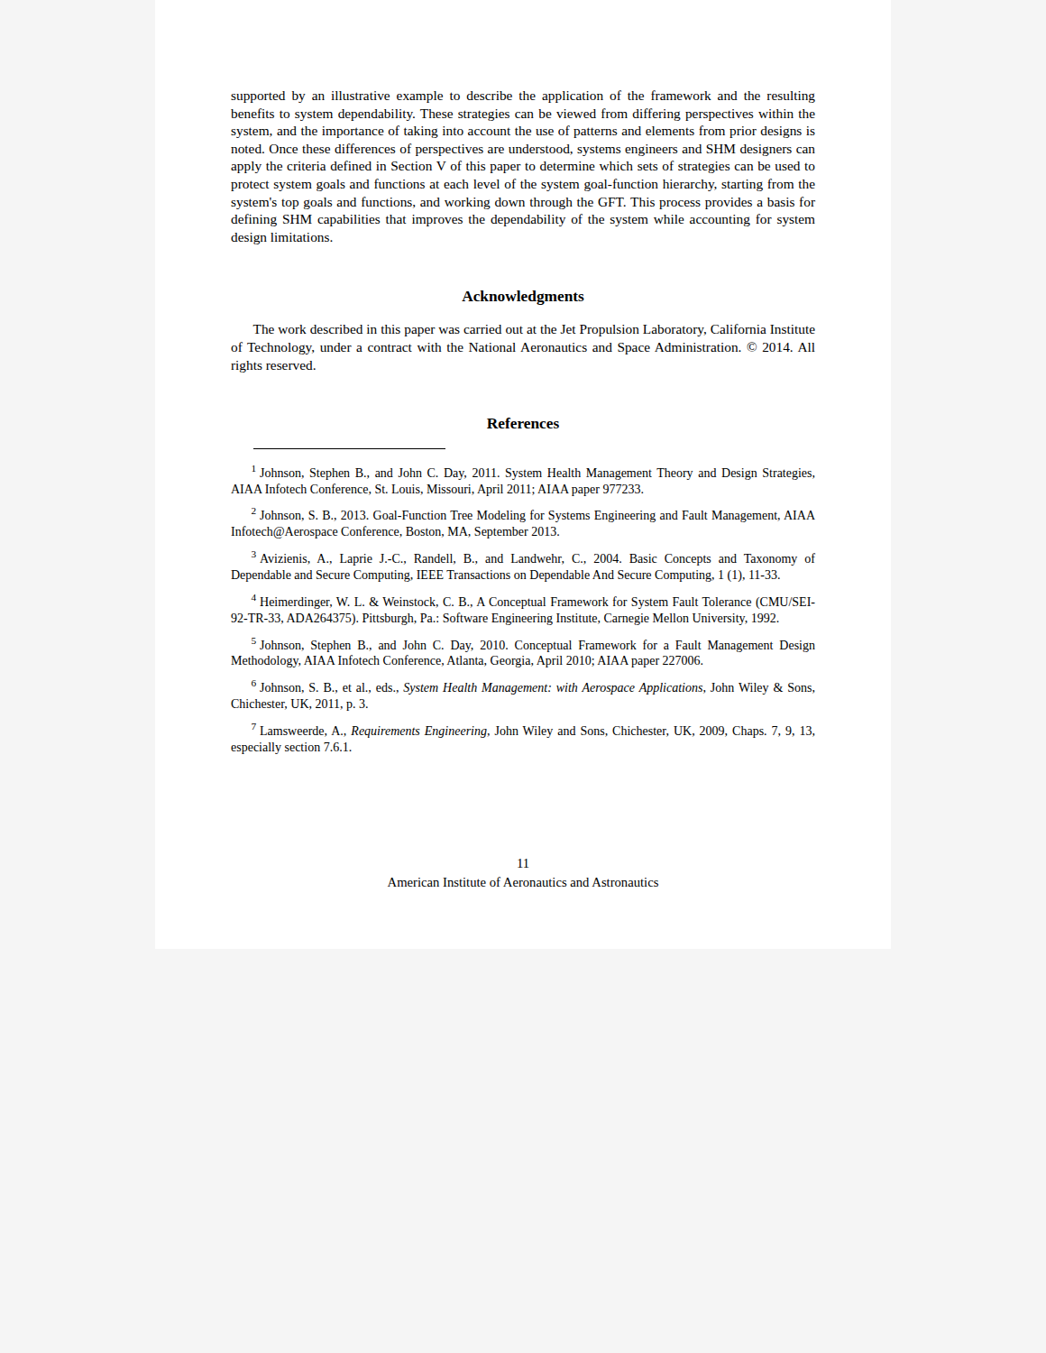supported by an illustrative example to describe the application of the framework and the resulting benefits to system dependability. These strategies can be viewed from differing perspectives within the system, and the importance of taking into account the use of patterns and elements from prior designs is noted. Once these differences of perspectives are understood, systems engineers and SHM designers can apply the criteria defined in Section V of this paper to determine which sets of strategies can be used to protect system goals and functions at each level of the system goal-function hierarchy, starting from the system's top goals and functions, and working down through the GFT. This process provides a basis for defining SHM capabilities that improves the dependability of the system while accounting for system design limitations.
Acknowledgments
The work described in this paper was carried out at the Jet Propulsion Laboratory, California Institute of Technology, under a contract with the National Aeronautics and Space Administration. © 2014. All rights reserved.
References
1 Johnson, Stephen B., and John C. Day, 2011. System Health Management Theory and Design Strategies, AIAA Infotech Conference, St. Louis, Missouri, April 2011; AIAA paper 977233.
2 Johnson, S. B., 2013. Goal-Function Tree Modeling for Systems Engineering and Fault Management, AIAA Infotech@Aerospace Conference, Boston, MA, September 2013.
3 Avizienis, A., Laprie J.-C., Randell, B., and Landwehr, C., 2004. Basic Concepts and Taxonomy of Dependable and Secure Computing, IEEE Transactions on Dependable And Secure Computing, 1 (1), 11-33.
4 Heimerdinger, W. L. & Weinstock, C. B., A Conceptual Framework for System Fault Tolerance (CMU/SEI-92-TR-33, ADA264375). Pittsburgh, Pa.: Software Engineering Institute, Carnegie Mellon University, 1992.
5 Johnson, Stephen B., and John C. Day, 2010. Conceptual Framework for a Fault Management Design Methodology, AIAA Infotech Conference, Atlanta, Georgia, April 2010; AIAA paper 227006.
6 Johnson, S. B., et al., eds., System Health Management: with Aerospace Applications, John Wiley & Sons, Chichester, UK, 2011, p. 3.
7 Lamsweerde, A., Requirements Engineering, John Wiley and Sons, Chichester, UK, 2009, Chaps. 7, 9, 13, especially section 7.6.1.
11 American Institute of Aeronautics and Astronautics